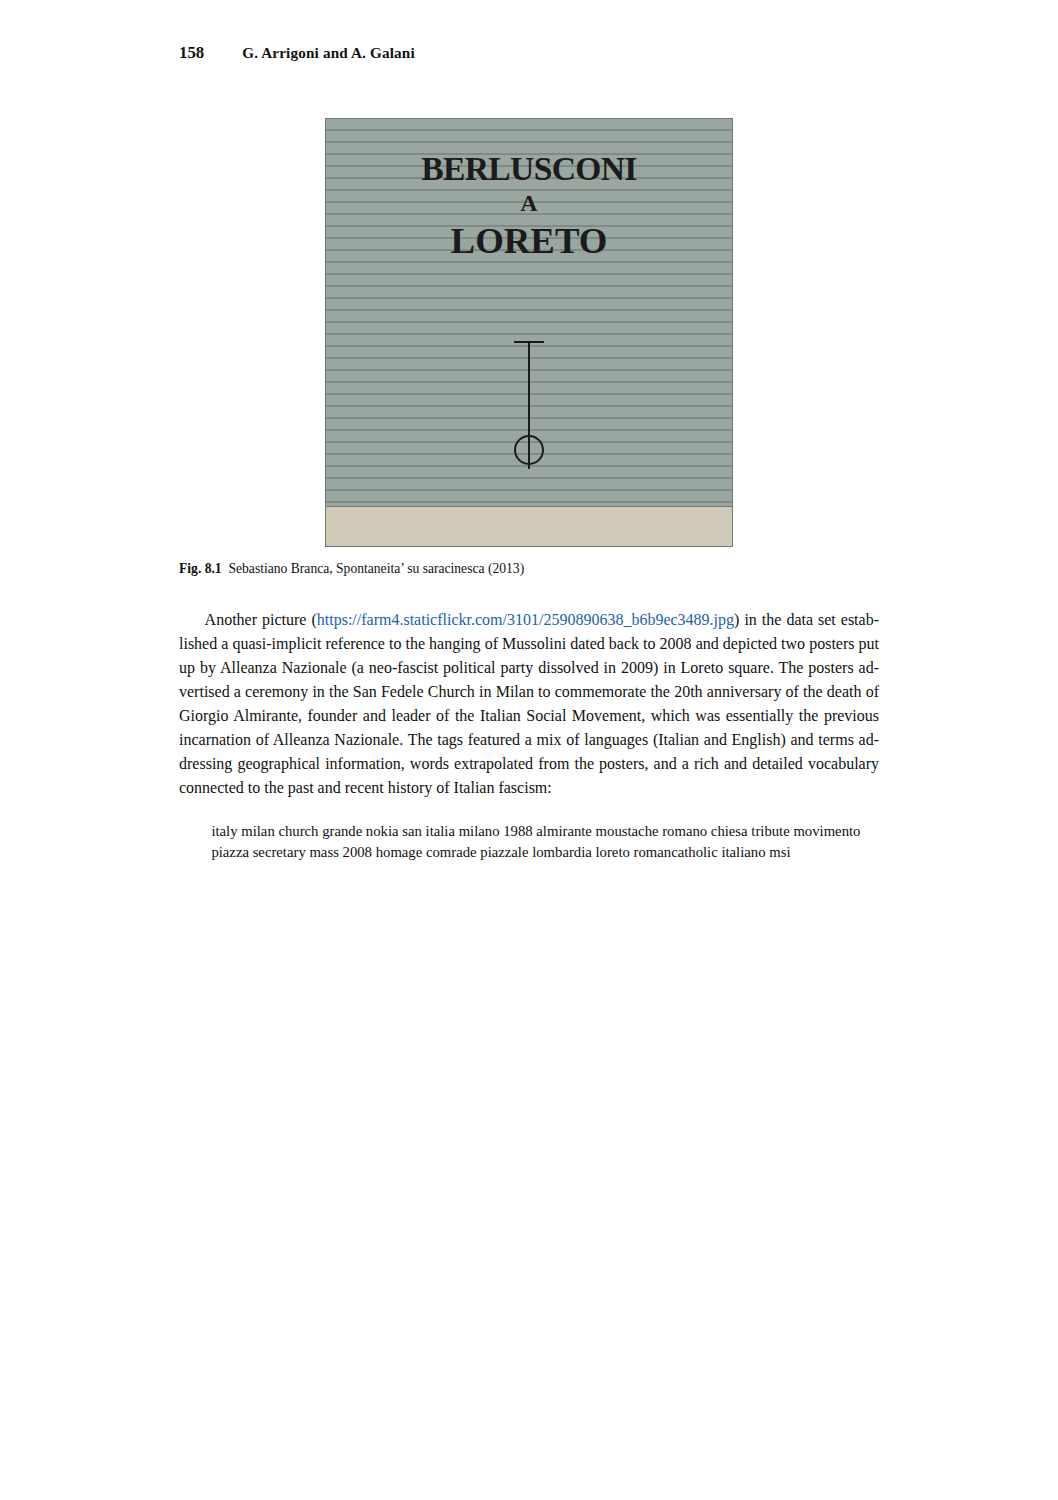158 G. Arrigoni and A. Galani
Berlusconi a Loreto
Fig. 8.1 Sebastiano Branca, Spontaneita’ su saracinesca (2013)
Another picture (https://farm4.staticflickr.com/3101/2590890638_b6b9ec3489.jpg) in the data set established a quasi-implicit reference to the hanging of Mussolini dated back to 2008 and depicted two posters put up by Alleanza Nazionale (a neo-fascist political party dissolved in 2009) in Loreto square. The posters advertised a ceremony in the San Fedele Church in Milan to commemorate the 20th anniversary of the death of Giorgio Almirante, founder and leader of the Italian Social Movement, which was essentially the previous incarnation of Alleanza Nazionale. The tags featured a mix of languages (Italian and English) and terms addressing geographical information, words extrapolated from the posters, and a rich and detailed vocabulary connected to the past and recent history of Italian fascism:
italy milan church grande nokia san italia milano 1988 almirante moustache romano chiesa tribute movimento piazza secretary mass 2008 homage comrade piazzale lombardia loreto romancatholic italiano msi